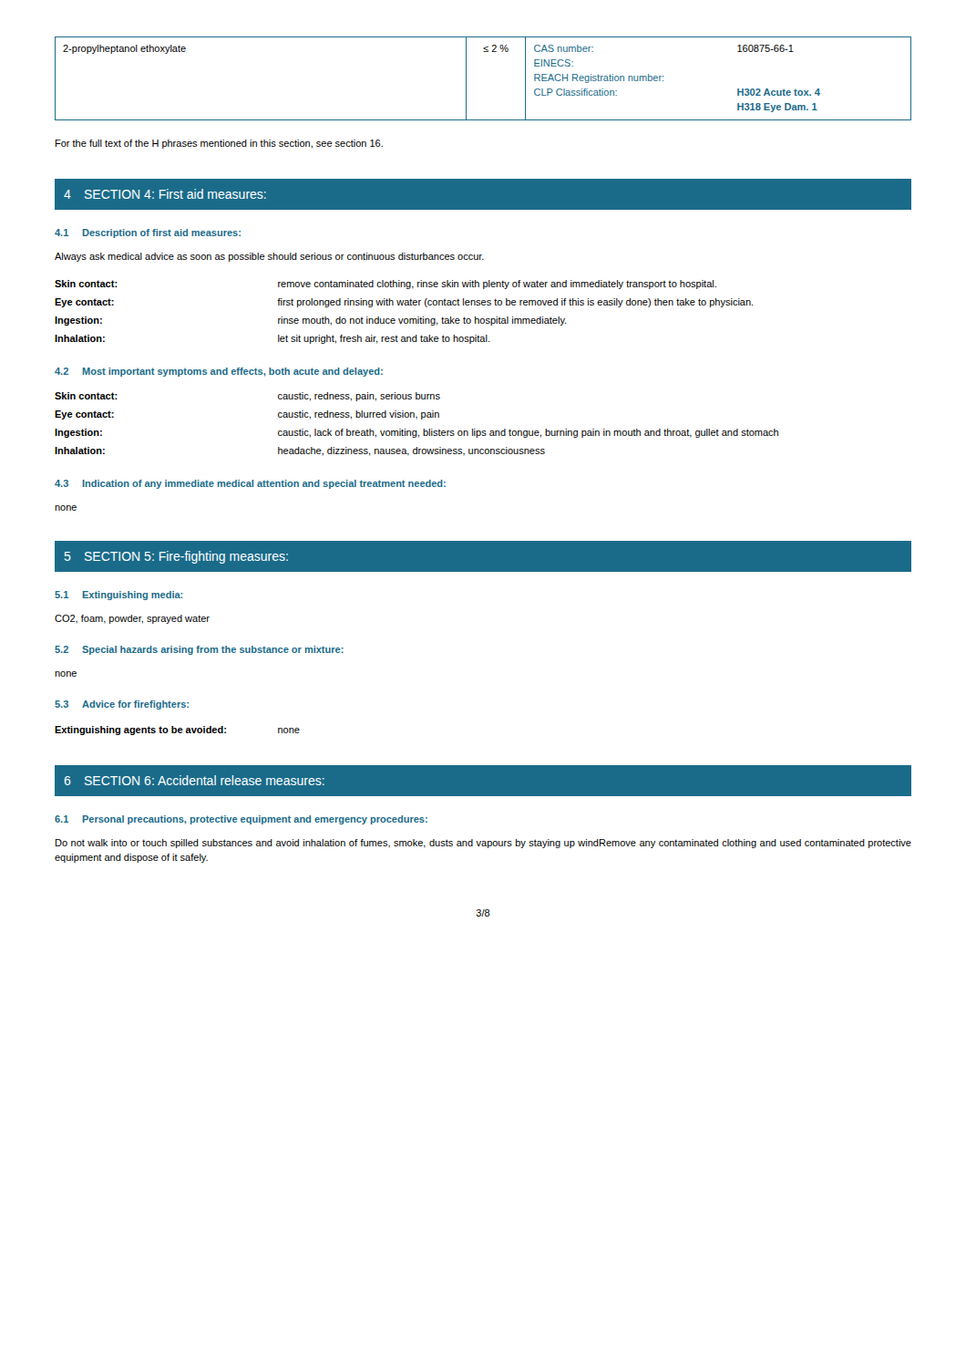| 2-propylheptanol ethoxylate | ≤ 2 % | CAS number: 160875-66-1 EINECS: REACH Registration number: CLP Classification: H302 Acute tox. 4 H318 Eye Dam. 1 |
For the full text of the H phrases mentioned in this section, see section 16.
4 SECTION 4: First aid measures:
4.1 Description of first aid measures:
Always ask medical advice as soon as possible should serious or continuous disturbances occur.
| Skin contact: | remove contaminated clothing, rinse skin with plenty of water and immediately transport to hospital. |
| Eye contact: | first prolonged rinsing with water (contact lenses to be removed if this is easily done) then take to physician. |
| Ingestion: | rinse mouth, do not induce vomiting, take to hospital immediately. |
| Inhalation: | let sit upright, fresh air, rest and take to hospital. |
4.2 Most important symptoms and effects, both acute and delayed:
| Skin contact: | caustic, redness, pain, serious burns |
| Eye contact: | caustic, redness, blurred vision, pain |
| Ingestion: | caustic, lack of breath, vomiting, blisters on lips and tongue, burning pain in mouth and throat, gullet and stomach |
| Inhalation: | headache, dizziness, nausea, drowsiness, unconsciousness |
4.3 Indication of any immediate medical attention and special treatment needed:
none
5 SECTION 5: Fire-fighting measures:
5.1 Extinguishing media:
CO2, foam, powder, sprayed water
5.2 Special hazards arising from the substance or mixture:
none
5.3 Advice for firefighters:
| Extinguishing agents to be avoided: | none |
6 SECTION 6: Accidental release measures:
6.1 Personal precautions, protective equipment and emergency procedures:
Do not walk into or touch spilled substances and avoid inhalation of fumes, smoke, dusts and vapours by staying up windRemove any contaminated clothing and used contaminated protective equipment and dispose of it safely.
3/8